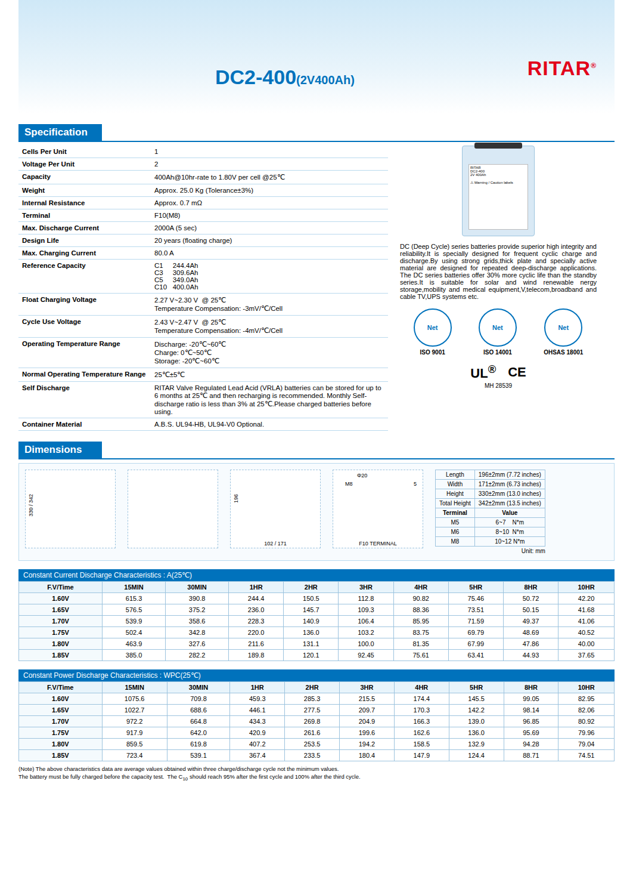DC2-400(2V400Ah)
RITAR®
Specification
| Cells Per Unit | 1 |
| Voltage Per Unit | 2 |
| Capacity | 400Ah@10hr-rate to 1.80V per cell @25℃ |
| Weight | Approx. 25.0 Kg (Tolerance±3%) |
| Internal Resistance | Approx. 0.7 mΩ |
| Terminal | F10(M8) |
| Max. Discharge Current | 2000A (5 sec) |
| Design Life | 20 years (floating charge) |
| Max. Charging Current | 80.0 A |
| Reference Capacity | C1 244.4Ah C3 309.6Ah C5 349.0Ah C10 400.0Ah |
| Float Charging Voltage | 2.27 V~2.30 V @ 25℃ Temperature Compensation: -3mV/℃/Cell |
| Cycle Use Voltage | 2.43 V~2.47 V @ 25℃ Temperature Compensation: -4mV/℃/Cell |
| Operating Temperature Range | Discharge: -20℃~60℃ Charge: 0℃~50℃ Storage: -20℃~60℃ |
| Normal Operating Temperature Range | 25℃±5℃ |
| Self Discharge | RITAR Valve Regulated Lead Acid (VRLA) batteries can be stored for up to 6 months at 25℃ and then recharging is recommended. Monthly Self-discharge ratio is less than 3% at 25℃.Please charged batteries before using. |
| Container Material | A.B.S. UL94-HB, UL94-V0 Optional. |
RITAR
DC2-400
2V 400Ah
⚠ Warning / Caution labels
DC (Deep Cycle) series batteries provide superior high integrity and reliability.It is specially designed for frequent cyclic charge and discharge.By using strong grids,thick plate and specially active material are designed for repeated deep-discharge applications. The DC series batteries offer 30% more cyclic life than the standby series.It is suitable for solar and wind renewable nergy storage,mobility and medical equipment,V,telecom,broadband and cable TV,UPS systems etc.
Net
ISO 9001
Net
ISO 14001
Net
OHSAS 18001
UL® CE
MH 28539
Dimensions
330 / 342
102 / 171 196
F10 TERMINAL Φ20 M8 5
| Length | 196±2mm (7.72 inches) |
| Width | 171±2mm (6.73 inches) |
| Height | 330±2mm (13.0 inches) |
| Total Height | 342±2mm (13.5 inches) |
| Terminal | Value |
| M5 | 6~7 N*m |
| M6 | 8~10 N*m |
| M8 | 10~12 N*m |
Unit: mm
Constant Current Discharge Characteristics : A(25℃)
| F.V/Time | 15MIN | 30MIN | 1HR | 2HR | 3HR | 4HR | 5HR | 8HR | 10HR |
| --- | --- | --- | --- | --- | --- | --- | --- | --- | --- |
| 1.60V | 615.3 | 390.8 | 244.4 | 150.5 | 112.8 | 90.82 | 75.46 | 50.72 | 42.20 |
| 1.65V | 576.5 | 375.2 | 236.0 | 145.7 | 109.3 | 88.36 | 73.51 | 50.15 | 41.68 |
| 1.70V | 539.9 | 358.6 | 228.3 | 140.9 | 106.4 | 85.95 | 71.59 | 49.37 | 41.06 |
| 1.75V | 502.4 | 342.8 | 220.0 | 136.0 | 103.2 | 83.75 | 69.79 | 48.69 | 40.52 |
| 1.80V | 463.9 | 327.6 | 211.6 | 131.1 | 100.0 | 81.35 | 67.99 | 47.86 | 40.00 |
| 1.85V | 385.0 | 282.2 | 189.8 | 120.1 | 92.45 | 75.61 | 63.41 | 44.93 | 37.65 |
Constant Power Discharge Characteristics : WPC(25℃)
| F.V/Time | 15MIN | 30MIN | 1HR | 2HR | 3HR | 4HR | 5HR | 8HR | 10HR |
| --- | --- | --- | --- | --- | --- | --- | --- | --- | --- |
| 1.60V | 1075.6 | 709.8 | 459.3 | 285.3 | 215.5 | 174.4 | 145.5 | 99.05 | 82.95 |
| 1.65V | 1022.7 | 688.6 | 446.1 | 277.5 | 209.7 | 170.3 | 142.2 | 98.14 | 82.06 |
| 1.70V | 972.2 | 664.8 | 434.3 | 269.8 | 204.9 | 166.3 | 139.0 | 96.85 | 80.92 |
| 1.75V | 917.9 | 642.0 | 420.9 | 261.6 | 199.6 | 162.6 | 136.0 | 95.69 | 79.96 |
| 1.80V | 859.5 | 619.8 | 407.2 | 253.5 | 194.2 | 158.5 | 132.9 | 94.28 | 79.04 |
| 1.85V | 723.4 | 539.1 | 367.4 | 233.5 | 180.4 | 147.9 | 124.4 | 88.71 | 74.51 |
(Note) The above characteristics data are average values obtained within three charge/discharge cycle not the minimum values.
The battery must be fully charged before the capacity test. The C10 should reach 95% after the first cycle and 100% after the third cycle.